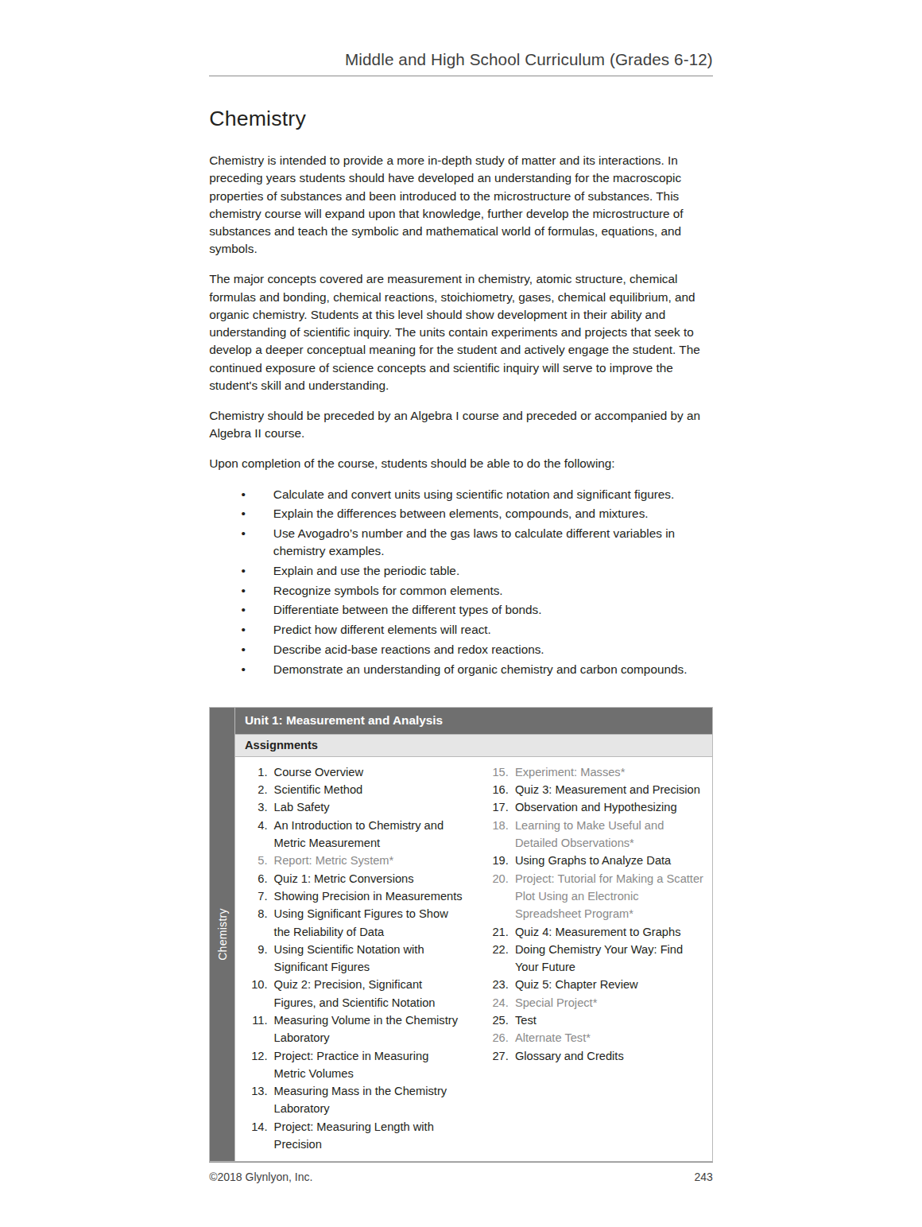Middle and High School Curriculum (Grades 6-12)
Chemistry
Chemistry is intended to provide a more in-depth study of matter and its interactions. In preceding years students should have developed an understanding for the macroscopic properties of substances and been introduced to the microstructure of substances. This chemistry course will expand upon that knowledge, further develop the microstructure of substances and teach the symbolic and mathematical world of formulas, equations, and symbols.
The major concepts covered are measurement in chemistry, atomic structure, chemical formulas and bonding, chemical reactions, stoichiometry, gases, chemical equilibrium, and organic chemistry. Students at this level should show development in their ability and understanding of scientific inquiry. The units contain experiments and projects that seek to develop a deeper conceptual meaning for the student and actively engage the student. The continued exposure of science concepts and scientific inquiry will serve to improve the student's skill and understanding.
Chemistry should be preceded by an Algebra I course and preceded or accompanied by an Algebra II course.
Upon completion of the course, students should be able to do the following:
Calculate and convert units using scientific notation and significant figures.
Explain the differences between elements, compounds, and mixtures.
Use Avogadro’s number and the gas laws to calculate different variables in chemistry examples.
Explain and use the periodic table.
Recognize symbols for common elements.
Differentiate between the different types of bonds.
Predict how different elements will react.
Describe acid-base reactions and redox reactions.
Demonstrate an understanding of organic chemistry and carbon compounds.
| Chemistry | Unit 1: Measurement and Analysis |
| Assignments |
| Course Overview Scientific Method Lab Safety An Introduction to Chemistry and Metric Measurement Report: Metric System* Quiz 1: Metric Conversions Showing Precision in Measurements Using Significant Figures to Show the Reliability of Data Using Scientific Notation with Significant Figures Quiz 2: Precision, Significant Figures, and Scientific Notation Measuring Volume in the Chemistry Laboratory Project: Practice in Measuring Metric Volumes Measuring Mass in the Chemistry Laboratory Project: Measuring Length with Precision Experiment: Masses* Quiz 3: Measurement and Precision Observation and Hypothesizing Learning to Make Useful and Detailed Observations* Using Graphs to Analyze Data Project: Tutorial for Making a Scatter Plot Using an Electronic Spreadsheet Program* Quiz 4: Measurement to Graphs Doing Chemistry Your Way: Find Your Future Quiz 5: Chapter Review Special Project* Test Alternate Test* Glossary and Credits |
©2018 Glynlyon, Inc. 243